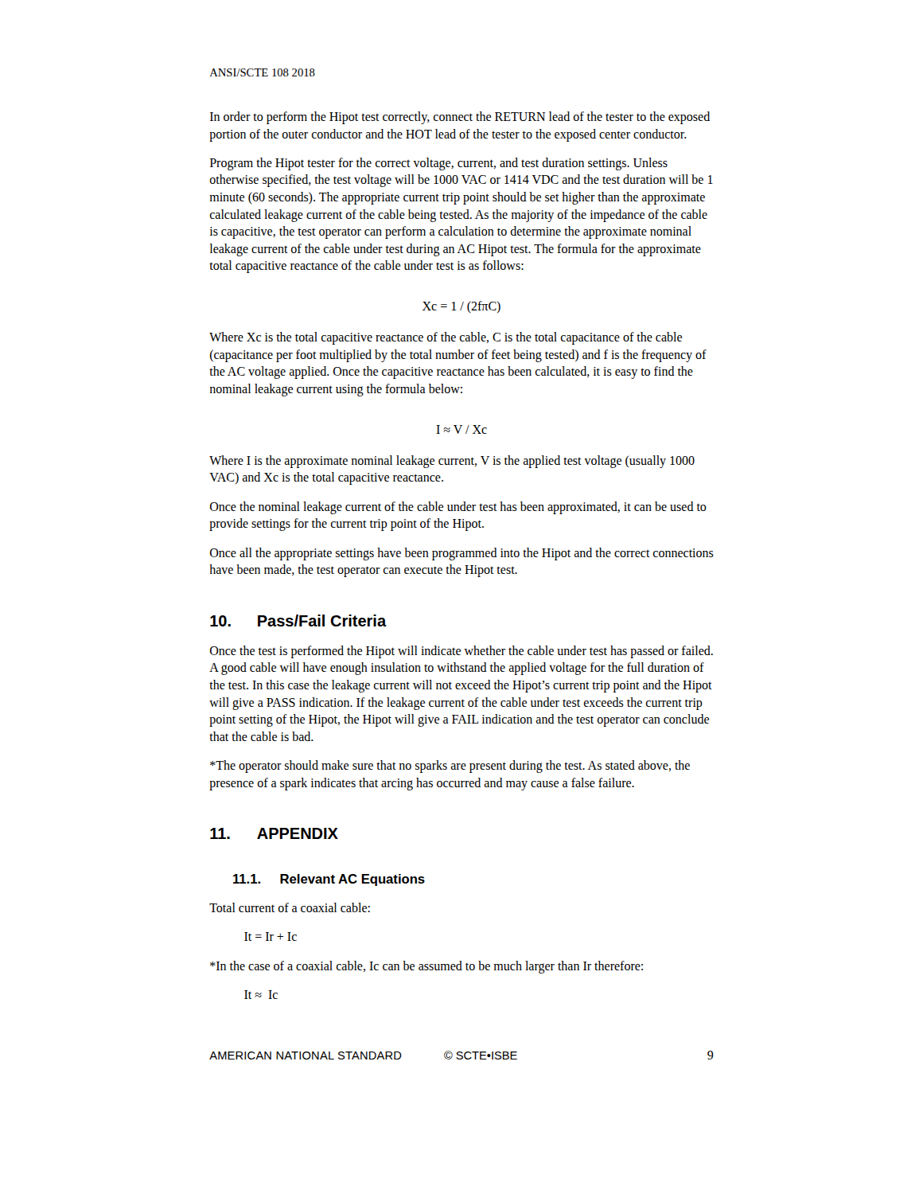ANSI/SCTE 108 2018
In order to perform the Hipot test correctly, connect the RETURN lead of the tester to the exposed portion of the outer conductor and the HOT lead of the tester to the exposed center conductor.
Program the Hipot tester for the correct voltage, current, and test duration settings. Unless otherwise specified, the test voltage will be 1000 VAC or 1414 VDC and the test duration will be 1 minute (60 seconds). The appropriate current trip point should be set higher than the approximate calculated leakage current of the cable being tested. As the majority of the impedance of the cable is capacitive, the test operator can perform a calculation to determine the approximate nominal leakage current of the cable under test during an AC Hipot test. The formula for the approximate total capacitive reactance of the cable under test is as follows:
Xc = 1 / (2fπC)
Where Xc is the total capacitive reactance of the cable, C is the total capacitance of the cable (capacitance per foot multiplied by the total number of feet being tested) and f is the frequency of the AC voltage applied. Once the capacitive reactance has been calculated, it is easy to find the nominal leakage current using the formula below:
I ≈ V / Xc
Where I is the approximate nominal leakage current, V is the applied test voltage (usually 1000 VAC) and Xc is the total capacitive reactance.
Once the nominal leakage current of the cable under test has been approximated, it can be used to provide settings for the current trip point of the Hipot.
Once all the appropriate settings have been programmed into the Hipot and the correct connections have been made, the test operator can execute the Hipot test.
10. Pass/Fail Criteria
Once the test is performed the Hipot will indicate whether the cable under test has passed or failed. A good cable will have enough insulation to withstand the applied voltage for the full duration of the test. In this case the leakage current will not exceed the Hipot’s current trip point and the Hipot will give a PASS indication. If the leakage current of the cable under test exceeds the current trip point setting of the Hipot, the Hipot will give a FAIL indication and the test operator can conclude that the cable is bad.
*The operator should make sure that no sparks are present during the test. As stated above, the presence of a spark indicates that arcing has occurred and may cause a false failure.
11. APPENDIX
11.1. Relevant AC Equations
Total current of a coaxial cable:
It = Ir + Ic
*In the case of a coaxial cable, Ic can be assumed to be much larger than Ir therefore:
It ≈ Ic
AMERICAN NATIONAL STANDARD © SCTE•ISBE 9